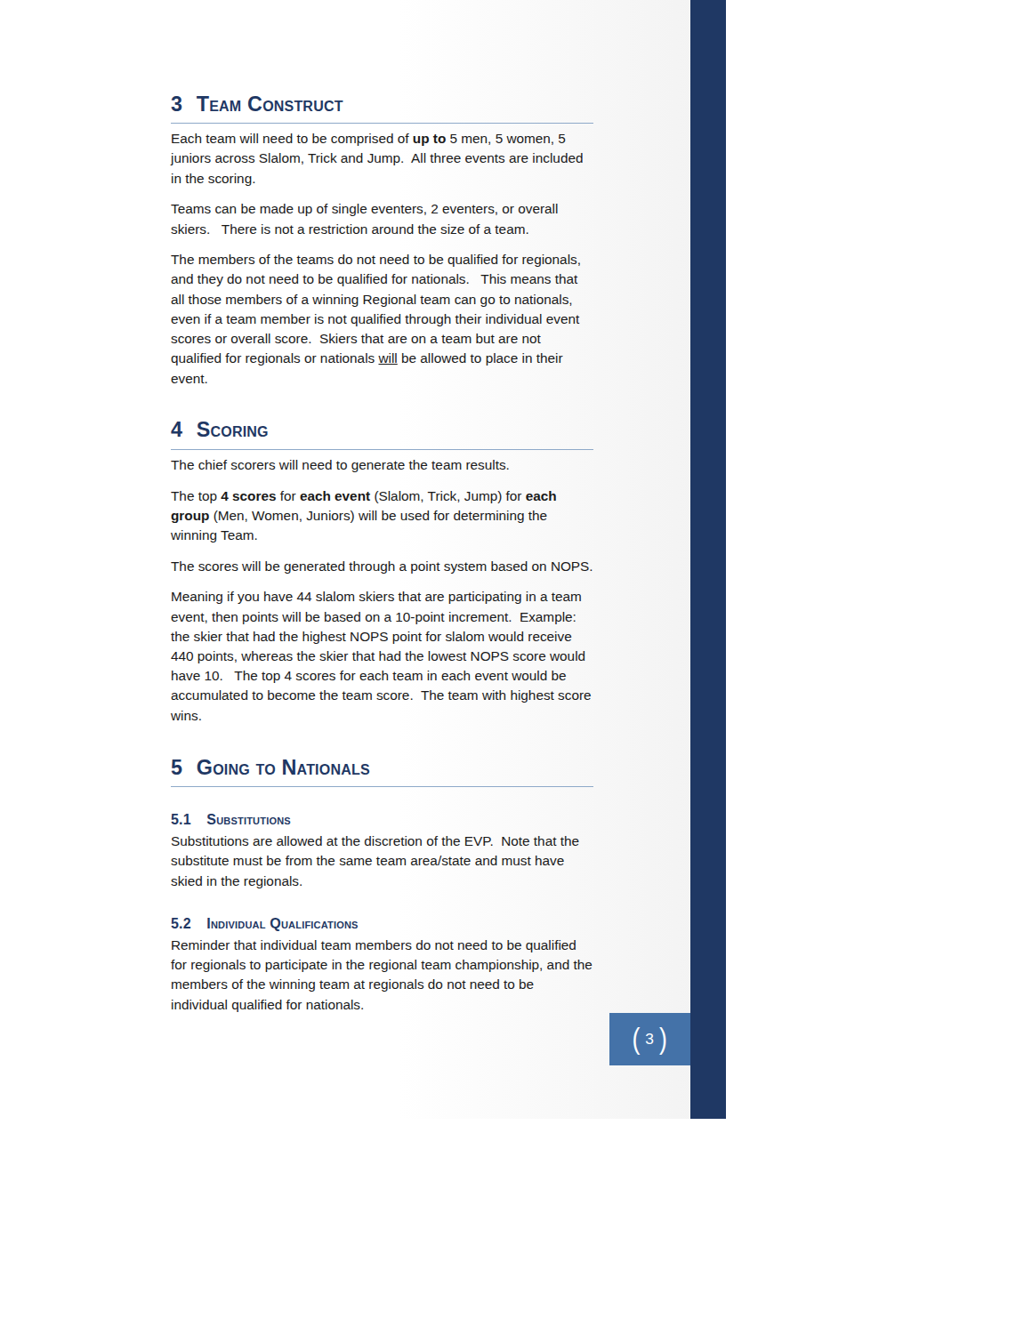AWSA Team Event
(3)
3 Team Construct
Each team will need to be comprised of up to 5 men, 5 women, 5 juniors across Slalom, Trick and Jump. All three events are included in the scoring.
Teams can be made up of single eventers, 2 eventers, or overall skiers. There is not a restriction around the size of a team.
The members of the teams do not need to be qualified for regionals, and they do not need to be qualified for nationals. This means that all those members of a winning Regional team can go to nationals, even if a team member is not qualified through their individual event scores or overall score. Skiers that are on a team but are not qualified for regionals or nationals will be allowed to place in their event.
4 Scoring
The chief scorers will need to generate the team results.
The top 4 scores for each event (Slalom, Trick, Jump) for each group (Men, Women, Juniors) will be used for determining the winning Team.
The scores will be generated through a point system based on NOPS.
Meaning if you have 44 slalom skiers that are participating in a team event, then points will be based on a 10-point increment. Example: the skier that had the highest NOPS point for slalom would receive 440 points, whereas the skier that had the lowest NOPS score would have 10. The top 4 scores for each team in each event would be accumulated to become the team score. The team with highest score wins.
5 Going to Nationals
5.1 Substitutions
Substitutions are allowed at the discretion of the EVP. Note that the substitute must be from the same team area/state and must have skied in the regionals.
5.2 Individual Qualifications
Reminder that individual team members do not need to be qualified for regionals to participate in the regional team championship, and the members of the winning team at regionals do not need to be individual qualified for nationals.